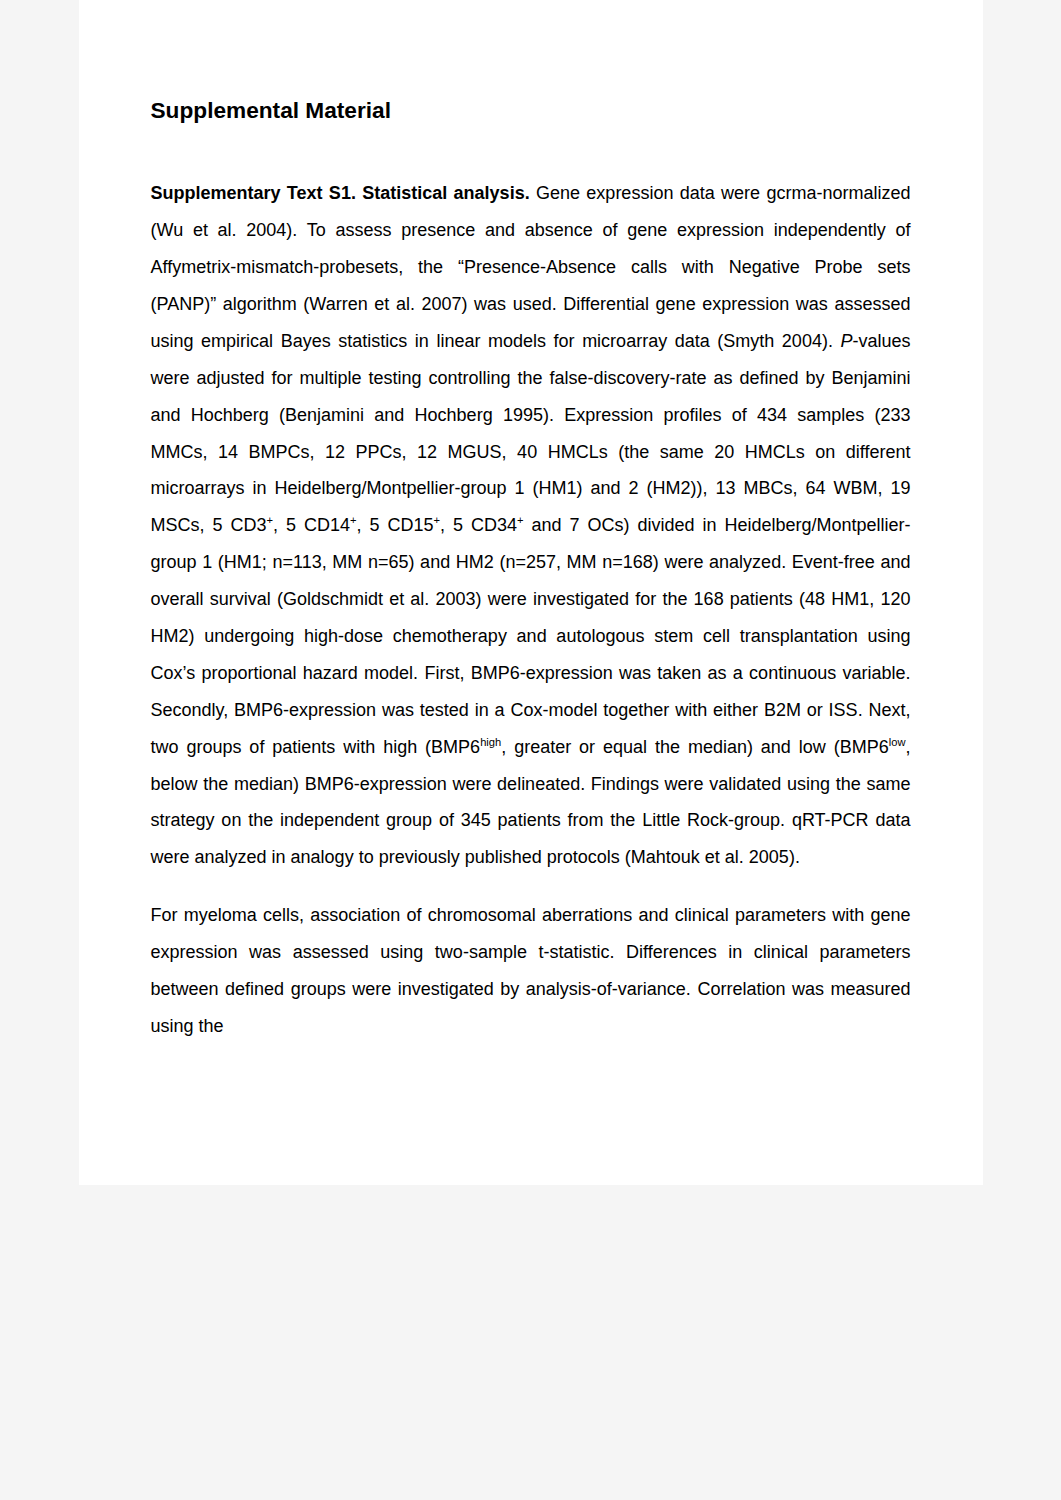Supplemental Material
Supplementary Text S1. Statistical analysis. Gene expression data were gcrma-normalized (Wu et al. 2004). To assess presence and absence of gene expression independently of Affymetrix-mismatch-probesets, the “Presence-Absence calls with Negative Probe sets (PANP)” algorithm (Warren et al. 2007) was used. Differential gene expression was assessed using empirical Bayes statistics in linear models for microarray data (Smyth 2004). P-values were adjusted for multiple testing controlling the false-discovery-rate as defined by Benjamini and Hochberg (Benjamini and Hochberg 1995). Expression profiles of 434 samples (233 MMCs, 14 BMPCs, 12 PPCs, 12 MGUS, 40 HMCLs (the same 20 HMCLs on different microarrays in Heidelberg/Montpellier-group 1 (HM1) and 2 (HM2)), 13 MBCs, 64 WBM, 19 MSCs, 5 CD3+, 5 CD14+, 5 CD15+, 5 CD34+ and 7 OCs) divided in Heidelberg/Montpellier-group 1 (HM1; n=113, MM n=65) and HM2 (n=257, MM n=168) were analyzed. Event-free and overall survival (Goldschmidt et al. 2003) were investigated for the 168 patients (48 HM1, 120 HM2) undergoing high-dose chemotherapy and autologous stem cell transplantation using Cox’s proportional hazard model. First, BMP6-expression was taken as a continuous variable. Secondly, BMP6-expression was tested in a Cox-model together with either B2M or ISS. Next, two groups of patients with high (BMP6high, greater or equal the median) and low (BMP6low, below the median) BMP6-expression were delineated. Findings were validated using the same strategy on the independent group of 345 patients from the Little Rock-group. qRT-PCR data were analyzed in analogy to previously published protocols (Mahtouk et al. 2005).
For myeloma cells, association of chromosomal aberrations and clinical parameters with gene expression was assessed using two-sample t-statistic. Differences in clinical parameters between defined groups were investigated by analysis-of-variance. Correlation was measured using the